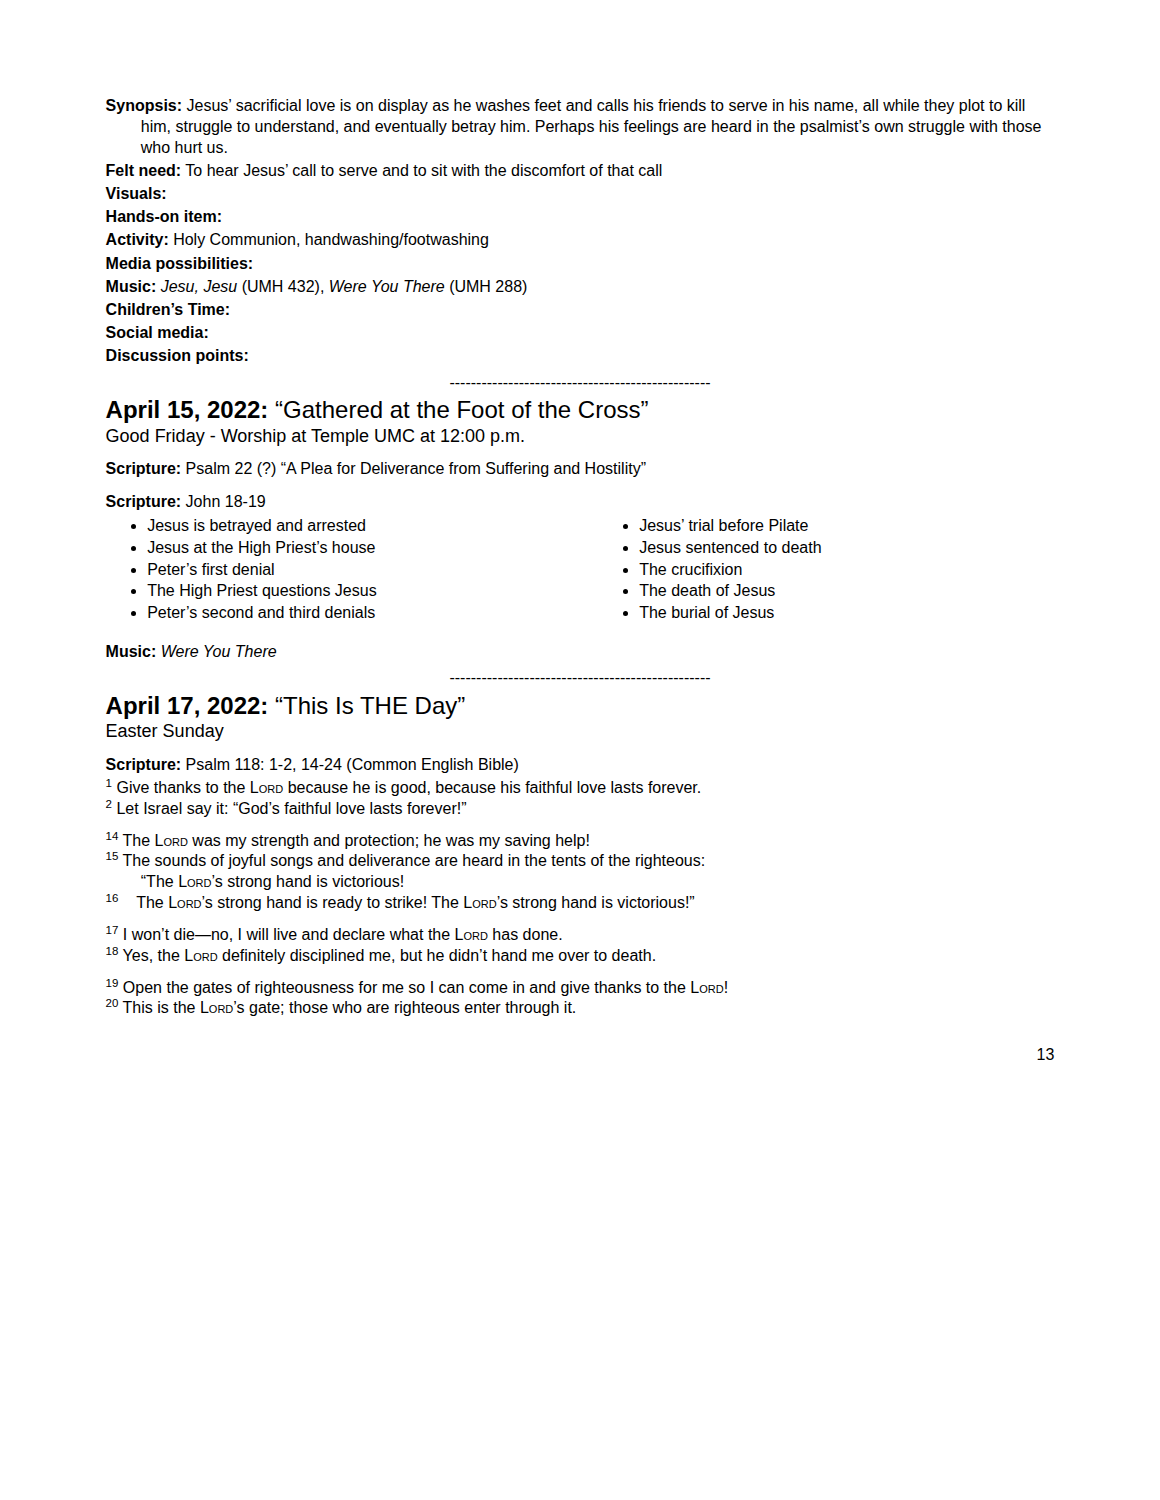Synopsis: Jesus’ sacrificial love is on display as he washes feet and calls his friends to serve in his name, all while they plot to kill him, struggle to understand, and eventually betray him. Perhaps his feelings are heard in the psalmist’s own struggle with those who hurt us.
Felt need: To hear Jesus’ call to serve and to sit with the discomfort of that call
Visuals:
Hands-on item:
Activity: Holy Communion, handwashing/footwashing
Media possibilities:
Music: Jesu, Jesu (UMH 432), Were You There (UMH 288)
Children’s Time:
Social media:
Discussion points:
-------------------------------------------------
April 15, 2022: “Gathered at the Foot of the Cross”
Good Friday - Worship at Temple UMC at 12:00 p.m.
Scripture: Psalm 22 (?) “A Plea for Deliverance from Suffering and Hostility”
Scripture: John 18-19
Jesus is betrayed and arrested
Jesus at the High Priest’s house
Peter’s first denial
The High Priest questions Jesus
Peter’s second and third denials
Jesus’ trial before Pilate
Jesus sentenced to death
The crucifixion
The death of Jesus
The burial of Jesus
Music: Were You There
-------------------------------------------------
April 17, 2022: “This Is THE Day”
Easter Sunday
Scripture: Psalm 118: 1-2, 14-24 (Common English Bible)
1 Give thanks to the Lord because he is good, because his faithful love lasts forever.
2 Let Israel say it: “God’s faithful love lasts forever!”
14 The Lord was my strength and protection; he was my saving help!
15 The sounds of joyful songs and deliverance are heard in the tents of the righteous:
“The Lord’s strong hand is victorious!
16 The Lord’s strong hand is ready to strike! The Lord’s strong hand is victorious!”
17 I won’t die—no, I will live and declare what the Lord has done.
18 Yes, the Lord definitely disciplined me, but he didn’t hand me over to death.
19 Open the gates of righteousness for me so I can come in and give thanks to the Lord!
20 This is the Lord’s gate; those who are righteous enter through it.
13